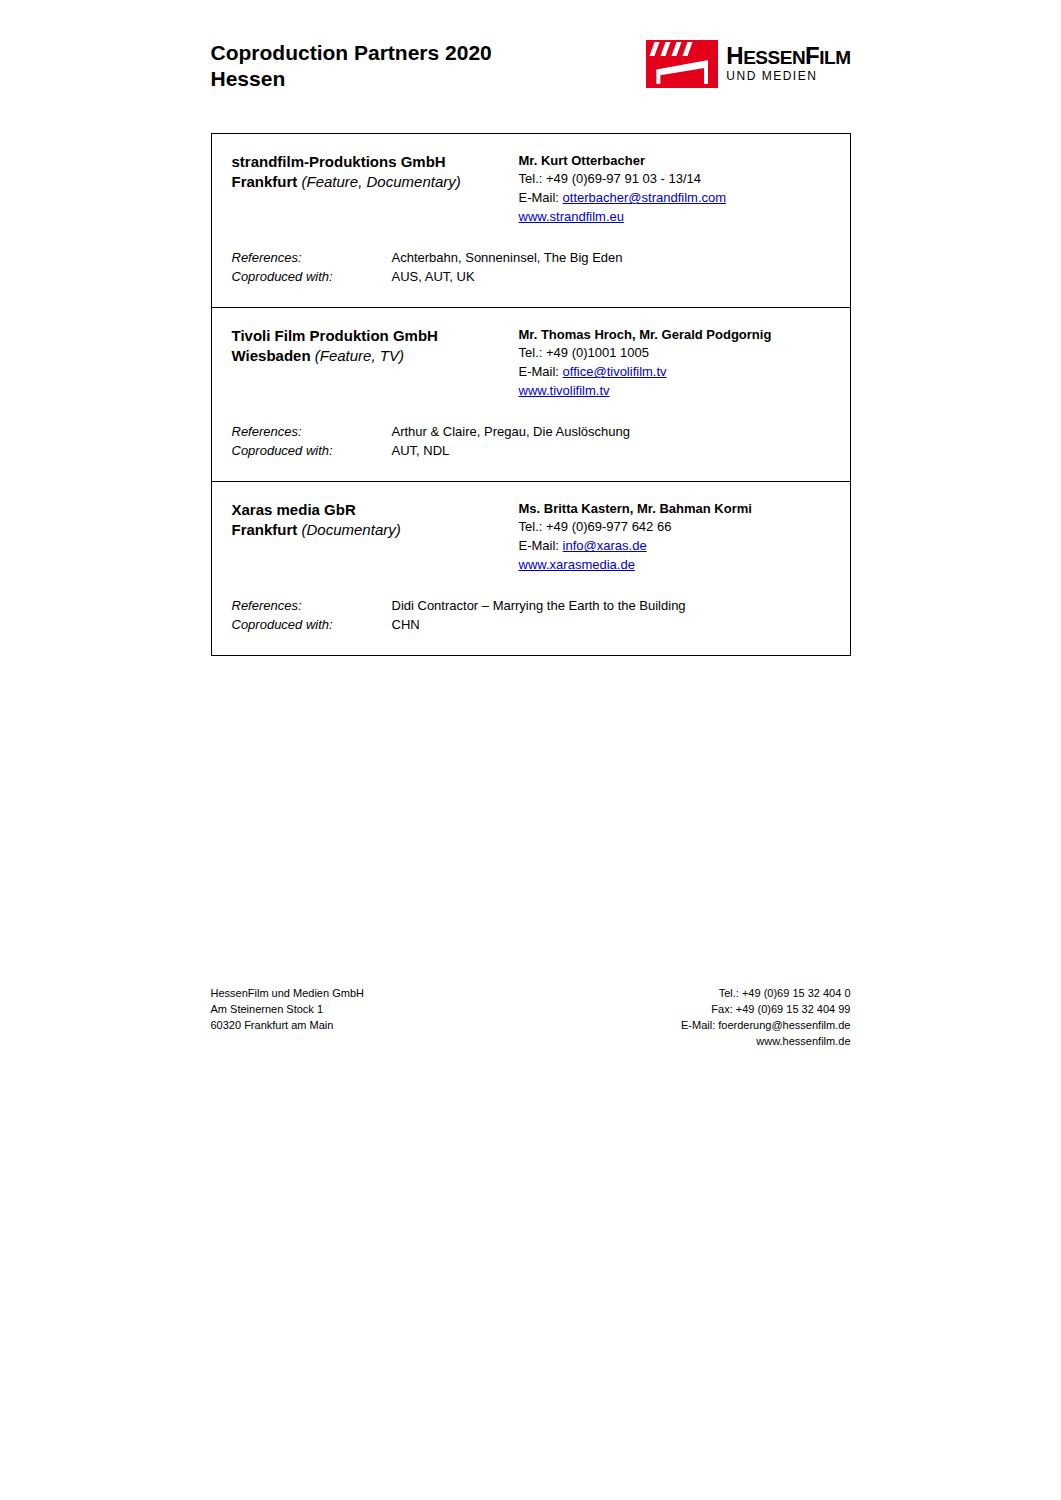Coproduction Partners 2020
Hessen
HESSENFILM
UND MEDIEN
strandfilm-Produktions GmbH
Frankfurt (Feature, Documentary)
Mr. Kurt Otterbacher
Tel.: +49 (0)69-97 91 03 - 13/14
E-Mail: otterbacher@strandfilm.com
www.strandfilm.eu
References:
Coproduced with:
Achterbahn, Sonneninsel, The Big Eden
AUS, AUT, UK
Tivoli Film Produktion GmbH
Wiesbaden (Feature, TV)
Mr. Thomas Hroch, Mr. Gerald Podgornig
Tel.: +49 (0)1001 1005
E-Mail: office@tivolifilm.tv
www.tivolifilm.tv
References:
Coproduced with:
Arthur & Claire, Pregau, Die Auslöschung
AUT, NDL
Xaras media GbR
Frankfurt (Documentary)
Ms. Britta Kastern, Mr. Bahman Kormi
Tel.: +49 (0)69-977 642 66
E-Mail: info@xaras.de
www.xarasmedia.de
References:
Coproduced with:
Didi Contractor – Marrying the Earth to the Building
CHN
HessenFilm und Medien GmbH
Am Steinernen Stock 1
60320 Frankfurt am Main
Tel.: +49 (0)69 15 32 404 0
Fax: +49 (0)69 15 32 404 99
E-Mail: foerderung@hessenfilm.de
www.hessenfilm.de